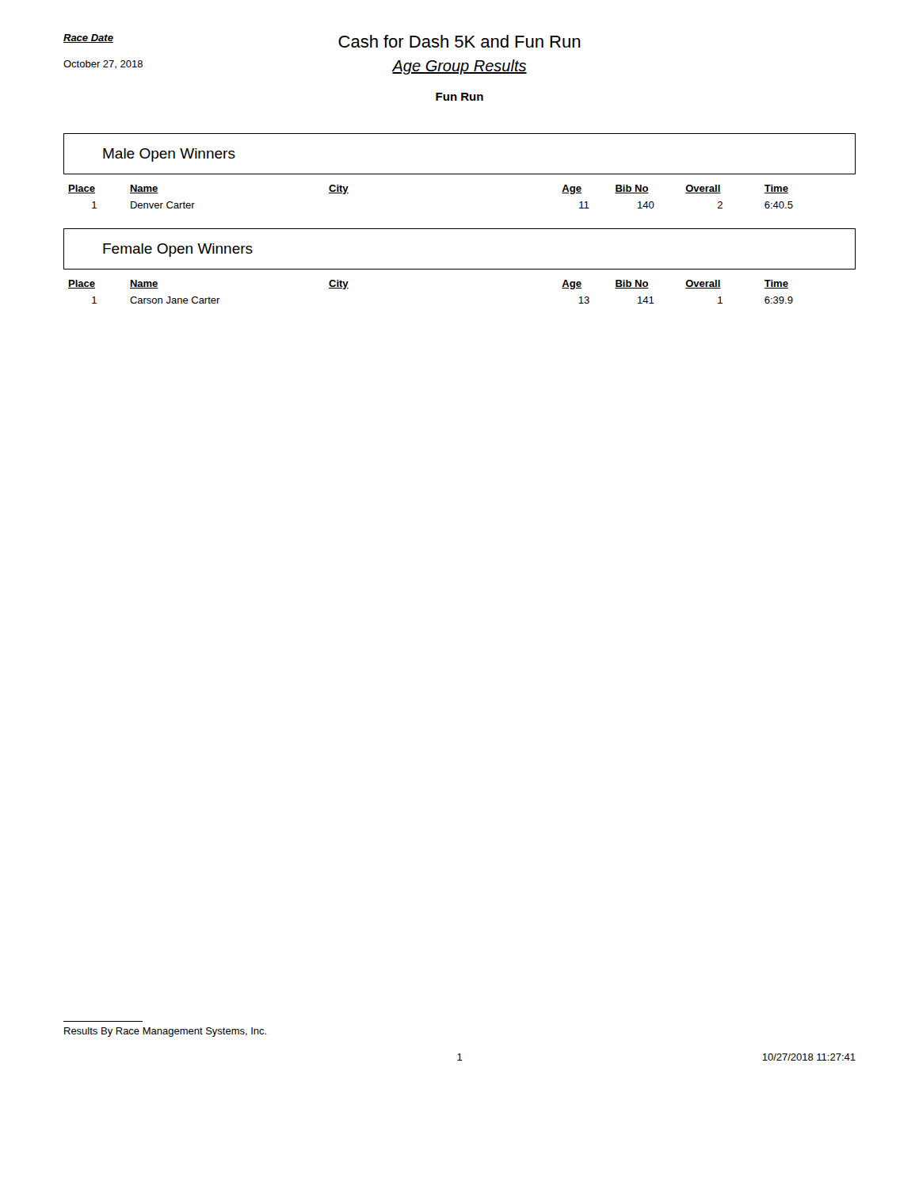Race Date
October 27, 2018
Cash for Dash 5K and Fun Run
Age Group Results
Fun Run
Male Open Winners
| Place | Name | City | Age | Bib No | Overall | Time |
| --- | --- | --- | --- | --- | --- | --- |
| 1 | Denver Carter | | 11 | 140 | 2 | 6:40.5 |
Female Open Winners
| Place | Name | City | Age | Bib No | Overall | Time |
| --- | --- | --- | --- | --- | --- | --- |
| 1 | Carson Jane Carter | | 13 | 141 | 1 | 6:39.9 |
Results By Race Management Systems, Inc.
1 10/27/2018 11:27:41